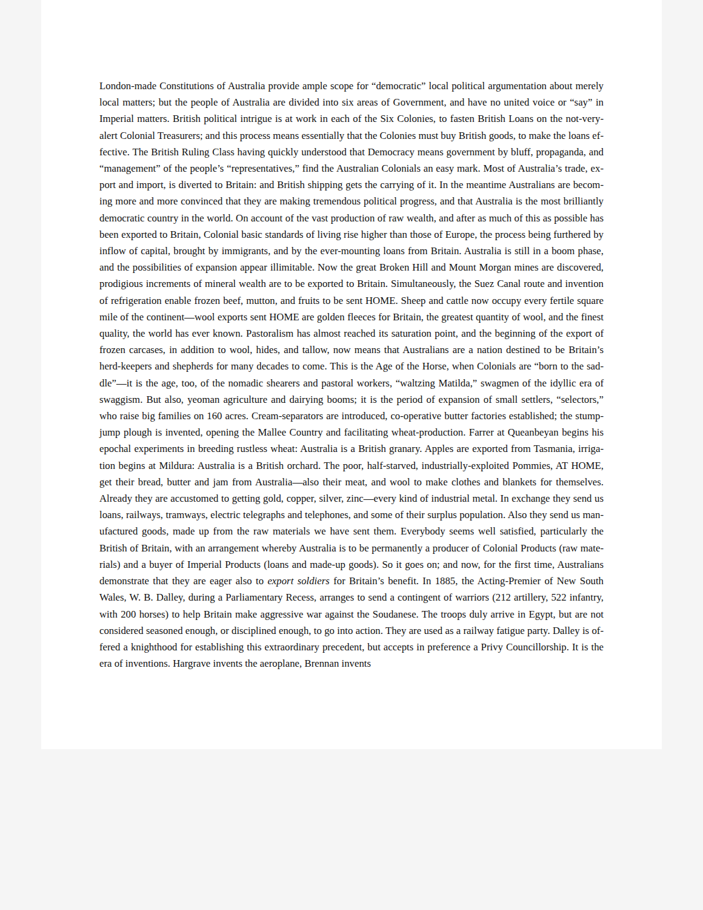London-made Constitutions of Australia provide ample scope for “democratic” local political argumentation about merely local matters; but the people of Australia are divided into six areas of Government, and have no united voice or “say” in Imperial matters. British political intrigue is at work in each of the Six Colonies, to fasten British Loans on the not-very-alert Colonial Treasurers; and this process means essentially that the Colonies must buy British goods, to make the loans effective. The British Ruling Class having quickly understood that Democracy means government by bluff, propaganda, and “management” of the people’s “representatives,” find the Australian Colonials an easy mark. Most of Australia’s trade, export and import, is diverted to Britain: and British shipping gets the carrying of it. In the meantime Australians are becoming more and more convinced that they are making tremendous political progress, and that Australia is the most brilliantly democratic country in the world. On account of the vast production of raw wealth, and after as much of this as possible has been exported to Britain, Colonial basic standards of living rise higher than those of Europe, the process being furthered by inflow of capital, brought by immigrants, and by the ever-mounting loans from Britain. Australia is still in a boom phase, and the possibilities of expansion appear illimitable. Now the great Broken Hill and Mount Morgan mines are discovered, prodigious increments of mineral wealth are to be exported to Britain. Simultaneously, the Suez Canal route and invention of refrigeration enable frozen beef, mutton, and fruits to be sent HOME. Sheep and cattle now occupy every fertile square mile of the continent—wool exports sent HOME are golden fleeces for Britain, the greatest quantity of wool, and the finest quality, the world has ever known. Pastoralism has almost reached its saturation point, and the beginning of the export of frozen carcases, in addition to wool, hides, and tallow, now means that Australians are a nation destined to be Britain’s herd-keepers and shepherds for many decades to come. This is the Age of the Horse, when Colonials are “born to the saddle”—it is the age, too, of the nomadic shearers and pastoral workers, “waltzing Matilda,” swagmen of the idyllic era of swaggism. But also, yeoman agriculture and dairying booms; it is the period of expansion of small settlers, “selectors,” who raise big families on 160 acres. Cream-separators are introduced, co-operative butter factories established; the stump-jump plough is invented, opening the Mallee Country and facilitating wheat-production. Farrer at Queanbeyan begins his epochal experiments in breeding rustless wheat: Australia is a British granary. Apples are exported from Tasmania, irrigation begins at Mildura: Australia is a British orchard. The poor, half-starved, industrially-exploited Pommies, AT HOME, get their bread, butter and jam from Australia—also their meat, and wool to make clothes and blankets for themselves. Already they are accustomed to getting gold, copper, silver, zinc—every kind of industrial metal. In exchange they send us loans, railways, tramways, electric telegraphs and telephones, and some of their surplus population. Also they send us manufactured goods, made up from the raw materials we have sent them. Everybody seems well satisfied, particularly the British of Britain, with an arrangement whereby Australia is to be permanently a producer of Colonial Products (raw materials) and a buyer of Imperial Products (loans and made-up goods). So it goes on; and now, for the first time, Australians demonstrate that they are eager also to export soldiers for Britain’s benefit. In 1885, the Acting-Premier of New South Wales, W. B. Dalley, during a Parliamentary Recess, arranges to send a contingent of warriors (212 artillery, 522 infantry, with 200 horses) to help Britain make aggressive war against the Soudanese. The troops duly arrive in Egypt, but are not considered seasoned enough, or disciplined enough, to go into action. They are used as a railway fatigue party. Dalley is offered a knighthood for establishing this extraordinary precedent, but accepts in preference a Privy Councillorship. It is the era of inventions. Hargrave invents the aeroplane, Brennan invents